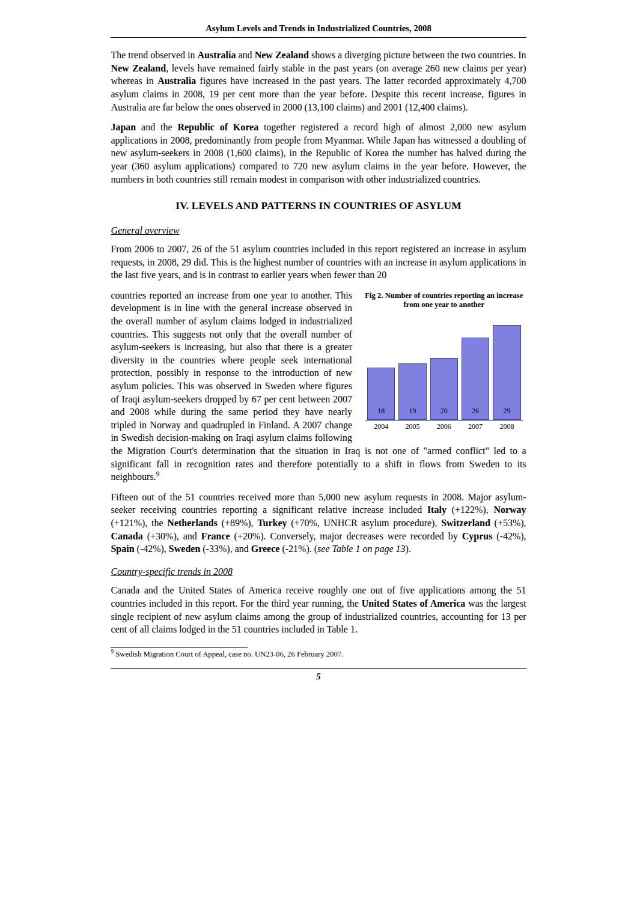Asylum Levels and Trends in Industrialized Countries, 2008
The trend observed in Australia and New Zealand shows a diverging picture between the two countries. In New Zealand, levels have remained fairly stable in the past years (on average 260 new claims per year) whereas in Australia figures have increased in the past years. The latter recorded approximately 4,700 asylum claims in 2008, 19 per cent more than the year before. Despite this recent increase, figures in Australia are far below the ones observed in 2000 (13,100 claims) and 2001 (12,400 claims).
Japan and the Republic of Korea together registered a record high of almost 2,000 new asylum applications in 2008, predominantly from people from Myanmar. While Japan has witnessed a doubling of new asylum-seekers in 2008 (1,600 claims), in the Republic of Korea the number has halved during the year (360 asylum applications) compared to 720 new asylum claims in the year before. However, the numbers in both countries still remain modest in comparison with other industrialized countries.
IV. LEVELS AND PATTERNS IN COUNTRIES OF ASYLUM
General overview
From 2006 to 2007, 26 of the 51 asylum countries included in this report registered an increase in asylum requests, in 2008, 29 did. This is the highest number of countries with an increase in asylum applications in the last five years, and is in contrast to earlier years when fewer than 20
Fig 2. Number of countries reporting an increase from one year to another
18
19
20
26
29
2004
2005
2006
2007
2008
countries reported an increase from one year to another. This development is in line with the general increase observed in the overall number of asylum claims lodged in industrialized countries. This suggests not only that the overall number of asylum-seekers is increasing, but also that there is a greater diversity in the countries where people seek international protection, possibly in response to the introduction of new asylum policies. This was observed in Sweden where figures of Iraqi asylum-seekers dropped by 67 per cent between 2007 and 2008 while during the same period they have nearly tripled in Norway and quadrupled in Finland. A 2007 change in Swedish decision-making on Iraqi asylum claims following the Migration Court's determination that the situation in Iraq is not one of "armed conflict" led to a significant fall in recognition rates and therefore potentially to a shift in flows from Sweden to its neighbours.9
Fifteen out of the 51 countries received more than 5,000 new asylum requests in 2008. Major asylum-seeker receiving countries reporting a significant relative increase included Italy (+122%), Norway (+121%), the Netherlands (+89%), Turkey (+70%, UNHCR asylum procedure), Switzerland (+53%), Canada (+30%), and France (+20%). Conversely, major decreases were recorded by Cyprus (-42%), Spain (-42%), Sweden (-33%), and Greece (-21%). (see Table 1 on page 13).
Country-specific trends in 2008
Canada and the United States of America receive roughly one out of five applications among the 51 countries included in this report. For the third year running, the United States of America was the largest single recipient of new asylum claims among the group of industrialized countries, accounting for 13 per cent of all claims lodged in the 51 countries included in Table 1.
9 Swedish Migration Court of Appeal, case no. UN23-06, 26 February 2007.
5